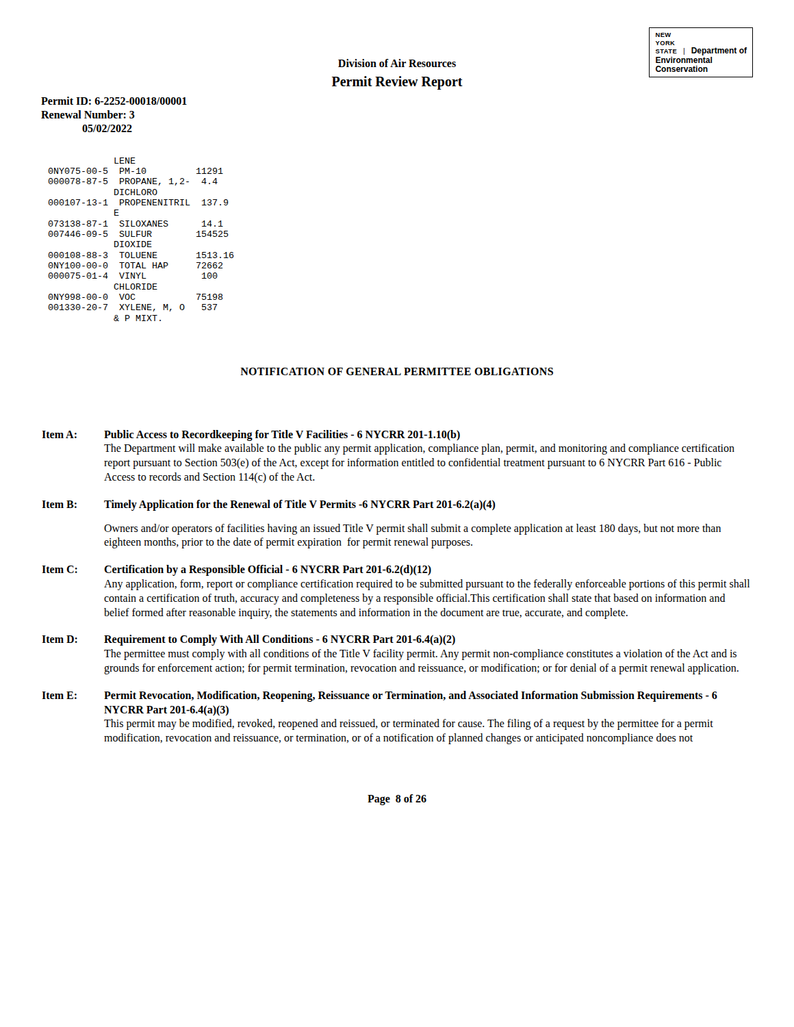NEW
YORK
STATE | Department of
Environmental
Conservation
Division of Air Resources
Permit Review Report
Permit ID: 6-2252-00018/00001
Renewal Number: 3
05/02/2022
            LENE
0NY075-00-5  PM-10         11291
000078-87-5  PROPANE, 1,2-  4.4
            DICHLORO
000107-13-1  PROPENENITRIL  137.9
            E
073138-87-1  SILOXANES      14.1
007446-09-5  SULFUR        154525
            DIOXIDE
000108-88-3  TOLUENE       1513.16
0NY100-00-0  TOTAL HAP     72662
000075-01-4  VINYL          100
            CHLORIDE
0NY998-00-0  VOC           75198
001330-20-7  XYLENE, M, O   537
            & P MIXT.
NOTIFICATION OF GENERAL PERMITTEE OBLIGATIONS
| Item A: | Public Access to Recordkeeping for Title V Facilities - 6 NYCRR 201-1.10(b) The Department will make available to the public any permit application, compliance plan, permit, and monitoring and compliance certification report pursuant to Section 503(e) of the Act, except for information entitled to confidential treatment pursuant to 6 NYCRR Part 616 - Public Access to records and Section 114(c) of the Act. |
| Item B: | Timely Application for the Renewal of Title V Permits -6 NYCRR Part 201-6.2(a)(4) Owners and/or operators of facilities having an issued Title V permit shall submit a complete application at least 180 days, but not more than eighteen months, prior to the date of permit expiration for permit renewal purposes. |
| Item C: | Certification by a Responsible Official - 6 NYCRR Part 201-6.2(d)(12) Any application, form, report or compliance certification required to be submitted pursuant to the federally enforceable portions of this permit shall contain a certification of truth, accuracy and completeness by a responsible official.This certification shall state that based on information and belief formed after reasonable inquiry, the statements and information in the document are true, accurate, and complete. |
| Item D: | Requirement to Comply With All Conditions - 6 NYCRR Part 201-6.4(a)(2) The permittee must comply with all conditions of the Title V facility permit. Any permit non-compliance constitutes a violation of the Act and is grounds for enforcement action; for permit termination, revocation and reissuance, or modification; or for denial of a permit renewal application. |
| Item E: | Permit Revocation, Modification, Reopening, Reissuance or Termination, and Associated Information Submission Requirements - 6 NYCRR Part 201-6.4(a)(3) This permit may be modified, revoked, reopened and reissued, or terminated for cause. The filing of a request by the permittee for a permit modification, revocation and reissuance, or termination, or of a notification of planned changes or anticipated noncompliance does not |
Page 8 of 26